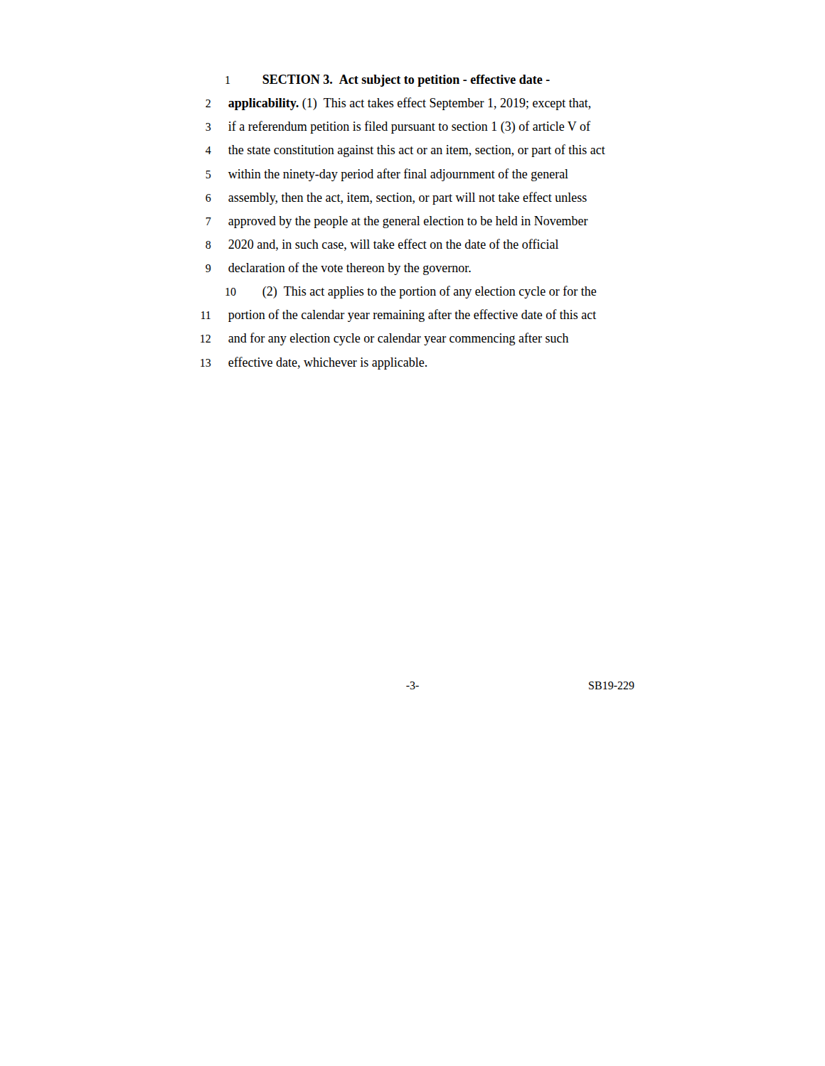SECTION 3. Act subject to petition - effective date -
applicability. (1) This act takes effect September 1, 2019; except that,
if a referendum petition is filed pursuant to section 1 (3) of article V of
the state constitution against this act or an item, section, or part of this act
within the ninety-day period after final adjournment of the general
assembly, then the act, item, section, or part will not take effect unless
approved by the people at the general election to be held in November
2020 and, in such case, will take effect on the date of the official
declaration of the vote thereon by the governor.
(2) This act applies to the portion of any election cycle or for the
portion of the calendar year remaining after the effective date of this act
and for any election cycle or calendar year commencing after such
effective date, whichever is applicable.
-3- SB19-229